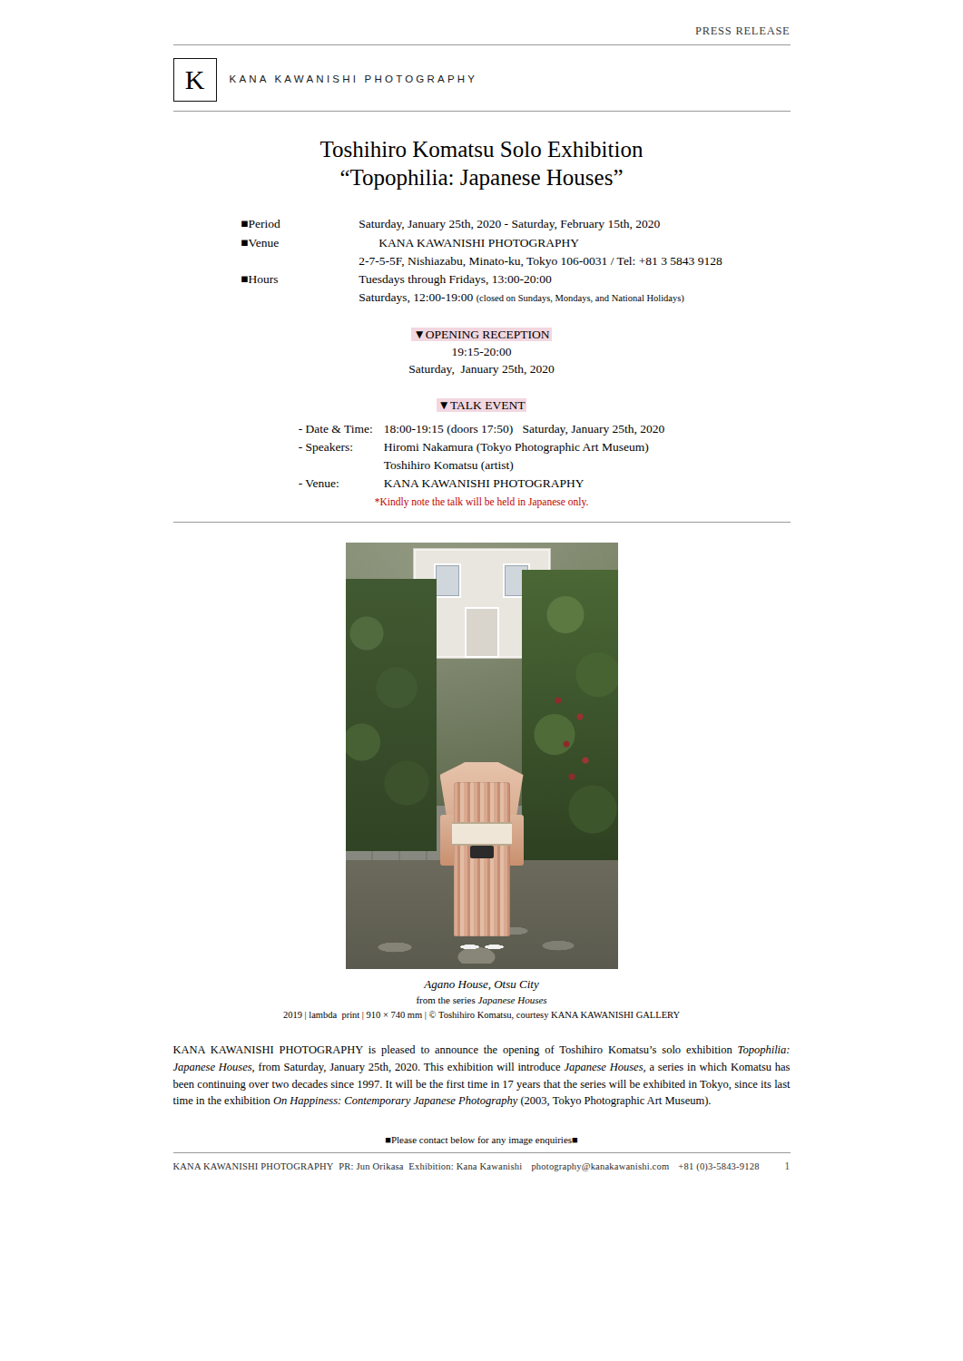PRESS RELEASE
KANA KAWANISHI PHOTOGRAPHY
Toshihiro Komatsu Solo Exhibition “Topophilia: Japanese Houses”
| ■Period | Saturday, January 25th, 2020 - Saturday, February 15th, 2020 |
| ■Venue | KANA KAWANISHI PHOTOGRAPHY |
| | 2-7-5-5F, Nishiazabu, Minato-ku, Tokyo 106-0031 / Tel: +81 3 5843 9128 |
| ■Hours | Tuesdays through Fridays, 13:00-20:00 |
| | Saturdays, 12:00-19:00 (closed on Sundays, Mondays, and National Holidays) |
▼OPENING RECEPTION
19:15-20:00
Saturday, January 25th, 2020
▼TALK EVENT
| - Date & Time: | 18:00-19:15 (doors 17:50) Saturday, January 25th, 2020 |
| - Speakers: | Hiromi Nakamura (Tokyo Photographic Art Museum) |
| | Toshihiro Komatsu (artist) |
| - Venue: | KANA KAWANISHI PHOTOGRAPHY |
*Kindly note the talk will be held in Japanese only.
Agano House, Otsu City
from the series Japanese Houses
2019 | lambda print | 910 × 740 mm | © Toshihiro Komatsu, courtesy KANA KAWANISHI GALLERY
KANA KAWANISHI PHOTOGRAPHY is pleased to announce the opening of Toshihiro Komatsu’s solo exhibition Topophilia: Japanese Houses, from Saturday, January 25th, 2020. This exhibition will introduce Japanese Houses, a series in which Komatsu has been continuing over two decades since 1997. It will be the first time in 17 years that the series will be exhibited in Tokyo, since its last time in the exhibition On Happiness: Contemporary Japanese Photography (2003, Tokyo Photographic Art Museum).
■Please contact below for any image enquiries■
KANA KAWANISHI PHOTOGRAPHY PR: Jun Orikasa Exhibition: Kana Kawanishi photography@kanakawanishi.com +81 (0)3-5843-9128
1